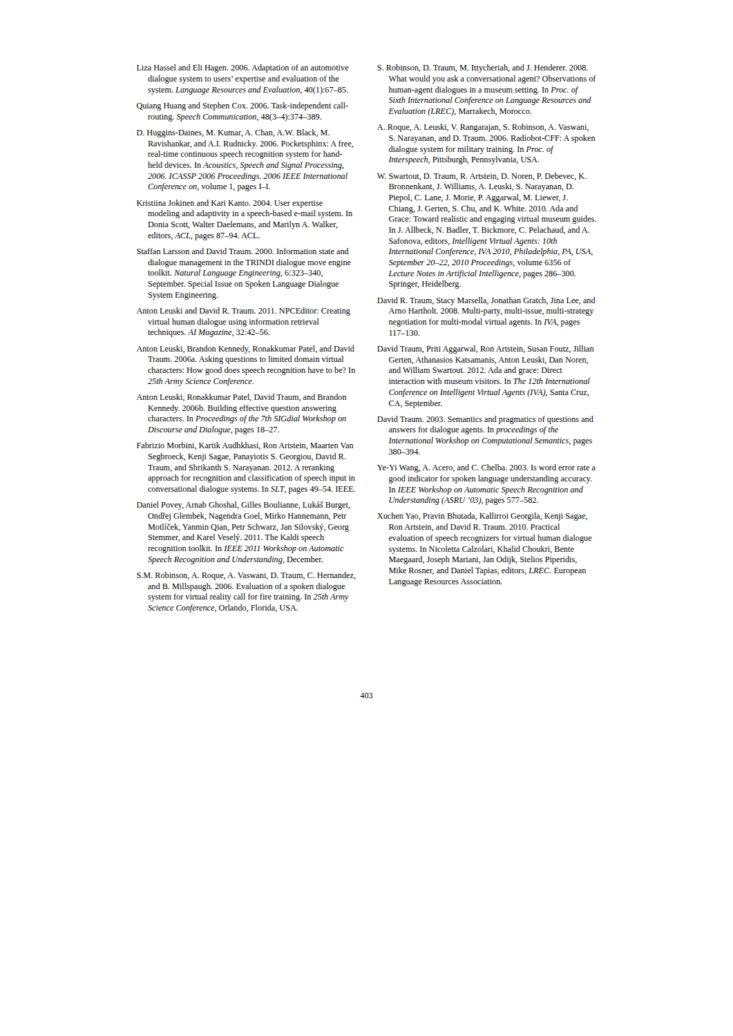Liza Hassel and Eli Hagen. 2006. Adaptation of an automotive dialogue system to users’ expertise and evaluation of the system. Language Resources and Evaluation, 40(1):67–85.
Quiang Huang and Stephen Cox. 2006. Task-independent call-routing. Speech Communication, 48(3–4):374–389.
D. Huggins-Daines, M. Kumar, A. Chan, A.W. Black, M. Ravishankar, and A.I. Rudnicky. 2006. Pocketsphinx: A free, real-time continuous speech recognition system for hand-held devices. In Acoustics, Speech and Signal Processing, 2006. ICASSP 2006 Proceedings. 2006 IEEE International Conference on, volume 1, pages I–I.
Kristiina Jokinen and Kari Kanto. 2004. User expertise modeling and adaptivity in a speech-based e-mail system. In Donia Scott, Walter Daelemans, and Marilyn A. Walker, editors, ACL, pages 87–94. ACL.
Staffan Larsson and David Traum. 2000. Information state and dialogue management in the TRINDI dialogue move engine toolkit. Natural Language Engineering, 6:323–340, September. Special Issue on Spoken Language Dialogue System Engineering.
Anton Leuski and David R. Traum. 2011. NPCEditor: Creating virtual human dialogue using information retrieval techniques. AI Magazine, 32:42–56.
Anton Leuski, Brandon Kennedy, Ronakkumar Patel, and David Traum. 2006a. Asking questions to limited domain virtual characters: How good does speech recognition have to be? In 25th Army Science Conference.
Anton Leuski, Ronakkumar Patel, David Traum, and Brandon Kennedy. 2006b. Building effective question answering characters. In Proceedings of the 7th SIGdial Workshop on Discourse and Dialogue, pages 18–27.
Fabrizio Morbini, Kartik Audhkhasi, Ron Artstein, Maarten Van Segbroeck, Kenji Sagae, Panayiotis S. Georgiou, David R. Traum, and Shrikanth S. Narayanan. 2012. A reranking approach for recognition and classification of speech input in conversational dialogue systems. In SLT, pages 49–54. IEEE.
Daniel Povey, Arnab Ghoshal, Gilles Boulianne, Lukáš Burget, Ondřej Glembek, Nagendra Goel, Mirko Hannemann, Petr Motlíček, Yanmin Qian, Petr Schwarz, Jan Silovský, Georg Stemmer, and Karel Veselý. 2011. The Kaldi speech recognition toolkit. In IEEE 2011 Workshop on Automatic Speech Recognition and Understanding, December.
S.M. Robinson, A. Roque, A. Vaswani, D. Traum, C. Hernandez, and B. Millspaugh. 2006. Evaluation of a spoken dialogue system for virtual reality call for fire training. In 25th Army Science Conference, Orlando, Florida, USA.
S. Robinson, D. Traum, M. Ittycheriah, and J. Henderer. 2008. What would you ask a conversational agent? Observations of human-agent dialogues in a museum setting. In Proc. of Sixth International Conference on Language Resources and Evaluation (LREC), Marrakech, Morocco.
A. Roque, A. Leuski, V. Rangarajan, S. Robinson, A. Vaswani, S. Narayanan, and D. Traum. 2006. Radiobot-CFF: A spoken dialogue system for military training. In Proc. of Interspeech, Pittsburgh, Pennsylvania, USA.
W. Swartout, D. Traum, R. Artstein, D. Noren, P. Debevec, K. Bronnenkant, J. Williams, A. Leuski, S. Narayanan, D. Piepol, C. Lane, J. Morie, P. Aggarwal, M. Liewer, J. Chiang, J. Gerten, S. Chu, and K. White. 2010. Ada and Grace: Toward realistic and engaging virtual museum guides. In J. Allbeck, N. Badler, T. Bickmore, C. Pelachaud, and A. Safonova, editors, Intelligent Virtual Agents: 10th International Conference, IVA 2010, Philadelphia, PA, USA, September 20–22, 2010 Proceedings, volume 6356 of Lecture Notes in Artificial Intelligence, pages 286–300. Springer, Heidelberg.
David R. Traum, Stacy Marsella, Jonathan Gratch, Jina Lee, and Arno Hartholt. 2008. Multi-party, multi-issue, multi-strategy negotiation for multi-modal virtual agents. In IVA, pages 117–130.
David Traum, Priti Aggarwal, Ron Artstein, Susan Foutz, Jillian Gerten, Athanasios Katsamanis, Anton Leuski, Dan Noren, and William Swartout. 2012. Ada and grace: Direct interaction with museum visitors. In The 12th International Conference on Intelligent Virtual Agents (IVA), Santa Cruz, CA, September.
David Traum. 2003. Semantics and pragmatics of questions and answers for dialogue agents. In proceedings of the International Workshop on Computational Semantics, pages 380–394.
Ye-Yi Wang, A. Acero, and C. Chelba. 2003. Is word error rate a good indicator for spoken language understanding accuracy. In IEEE Workshop on Automatic Speech Recognition and Understanding (ASRU ’03), pages 577–582.
Xuchen Yao, Pravin Bhutada, Kallirroi Georgila, Kenji Sagae, Ron Artstein, and David R. Traum. 2010. Practical evaluation of speech recognizers for virtual human dialogue systems. In Nicoletta Calzolari, Khalid Choukri, Bente Maegaard, Joseph Mariani, Jan Odijk, Stelios Piperidis, Mike Rosner, and Daniel Tapias, editors, LREC. European Language Resources Association.
403